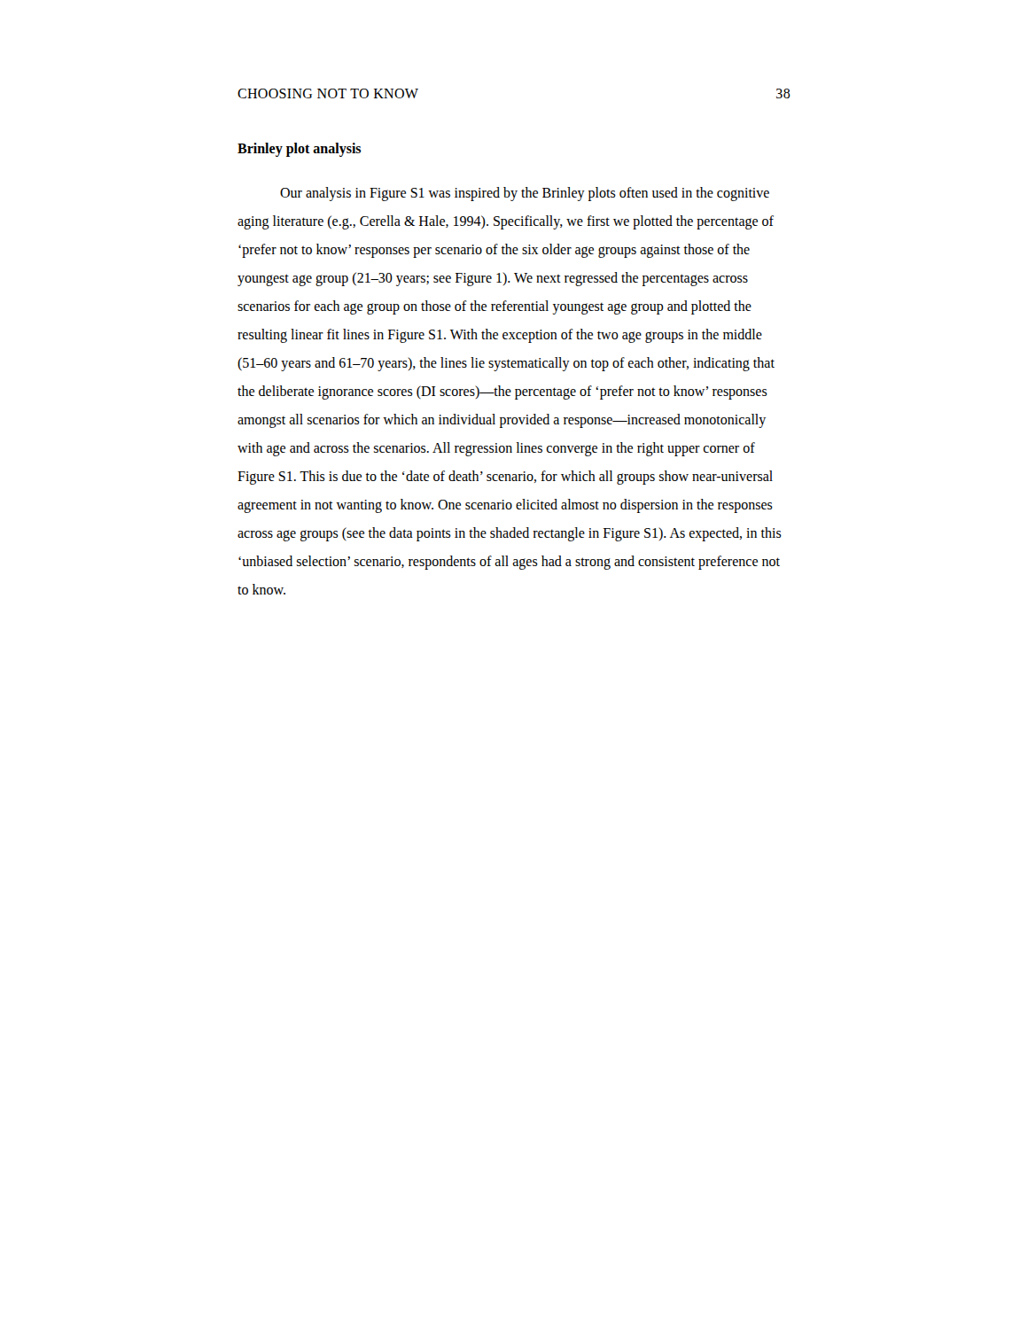Choosing not to know 38
Brinley plot analysis
Our analysis in Figure S1 was inspired by the Brinley plots often used in the cognitive aging literature (e.g., Cerella & Hale, 1994). Specifically, we first we plotted the percentage of ‘prefer not to know’ responses per scenario of the six older age groups against those of the youngest age group (21–30 years; see Figure 1). We next regressed the percentages across scenarios for each age group on those of the referential youngest age group and plotted the resulting linear fit lines in Figure S1. With the exception of the two age groups in the middle (51–60 years and 61–70 years), the lines lie systematically on top of each other, indicating that the deliberate ignorance scores (DI scores)—the percentage of ‘prefer not to know’ responses amongst all scenarios for which an individual provided a response—increased monotonically with age and across the scenarios. All regression lines converge in the right upper corner of Figure S1. This is due to the ‘date of death’ scenario, for which all groups show near-universal agreement in not wanting to know. One scenario elicited almost no dispersion in the responses across age groups (see the data points in the shaded rectangle in Figure S1). As expected, in this ‘unbiased selection’ scenario, respondents of all ages had a strong and consistent preference not to know.